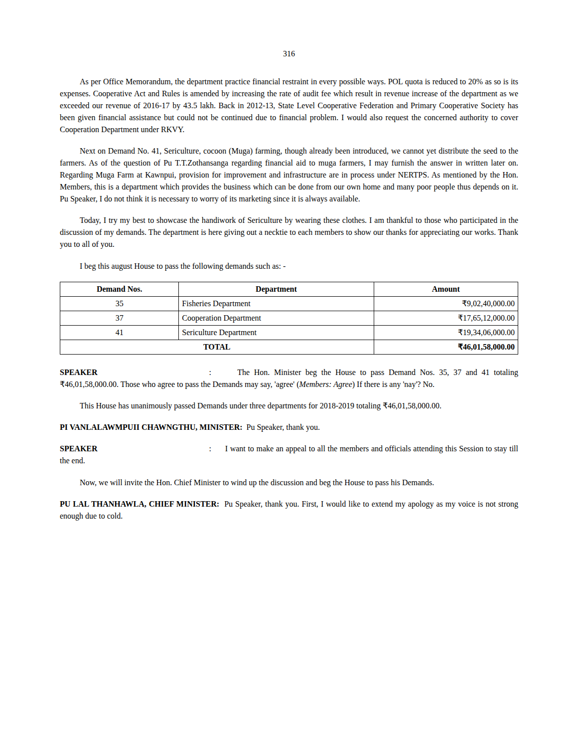316
As per Office Memorandum, the department practice financial restraint in every possible ways. POL quota is reduced to 20% as so is its expenses. Cooperative Act and Rules is amended by increasing the rate of audit fee which result in revenue increase of the department as we exceeded our revenue of 2016-17 by 43.5 lakh. Back in 2012-13, State Level Cooperative Federation and Primary Cooperative Society has been given financial assistance but could not be continued due to financial problem. I would also request the concerned authority to cover Cooperation Department under RKVY.
Next on Demand No. 41, Sericulture, cocoon (Muga) farming, though already been introduced, we cannot yet distribute the seed to the farmers. As of the question of Pu T.T.Zothansanga regarding financial aid to muga farmers, I may furnish the answer in written later on. Regarding Muga Farm at Kawnpui, provision for improvement and infrastructure are in process under NERTPS. As mentioned by the Hon. Members, this is a department which provides the business which can be done from our own home and many poor people thus depends on it. Pu Speaker, I do not think it is necessary to worry of its marketing since it is always available.
Today, I try my best to showcase the handiwork of Sericulture by wearing these clothes. I am thankful to those who participated in the discussion of my demands. The department is here giving out a necktie to each members to show our thanks for appreciating our works. Thank you to all of you.
I beg this august House to pass the following demands such as: -
| Demand Nos. | Department | Amount |
| --- | --- | --- |
| 35 | Fisheries Department | ₹9,02,40,000.00 |
| 37 | Cooperation Department | ₹17,65,12,000.00 |
| 41 | Sericulture Department | ₹19,34,06,000.00 |
| TOTAL | ₹46,01,58,000.00 |
SPEAKER : The Hon. Minister beg the House to pass Demand Nos. 35, 37 and 41 totaling ₹46,01,58,000.00. Those who agree to pass the Demands may say, 'agree' (Members: Agree) If there is any 'nay'? No.
This House has unanimously passed Demands under three departments for 2018-2019 totaling ₹46,01,58,000.00.
PI VANLALAWMPUII CHAWNGTHU, MINISTER: Pu Speaker, thank you.
SPEAKER : I want to make an appeal to all the members and officials attending this Session to stay till the end.
Now, we will invite the Hon. Chief Minister to wind up the discussion and beg the House to pass his Demands.
PU LAL THANHAWLA, CHIEF MINISTER: Pu Speaker, thank you. First, I would like to extend my apology as my voice is not strong enough due to cold.